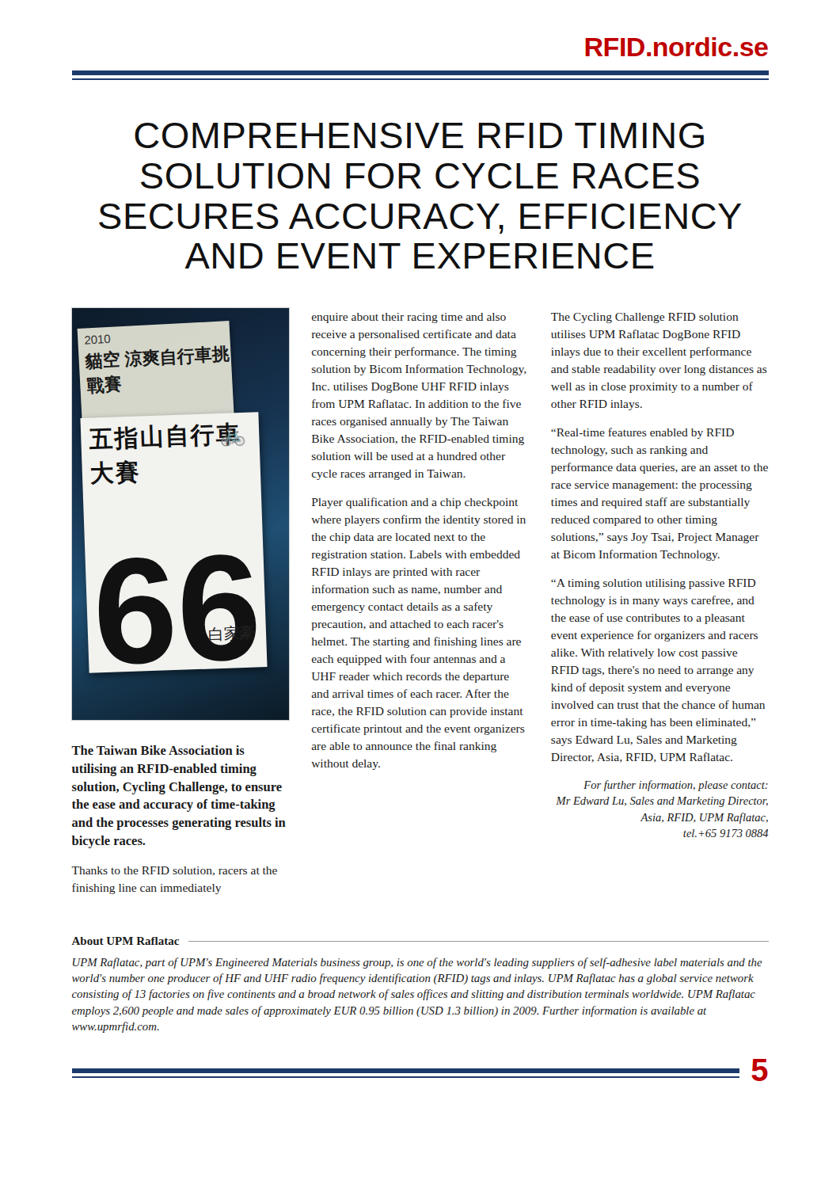RFID.nordic.se
Comprehensive RFID timing
solution for cycle races
secures accuracy, efficiency
and event experience
2010
貓空 涼爽自行車挑戰賽
307
01
五指山自行車大賽
🚲
668
白家豪
The Taiwan Bike Association is utilising an RFID-enabled timing solution, Cycling Challenge, to ensure the ease and accuracy of time-taking and the processes generating results in bicycle races.
Thanks to the RFID solution, racers at the finishing line can immediately
enquire about their racing time and also receive a personalised certificate and data concerning their performance. The timing solution by Bicom Information Technology, Inc. utilises DogBone UHF RFID inlays from UPM Raflatac. In addition to the five races organised annually by The Taiwan Bike Association, the RFID-enabled timing solution will be used at a hundred other cycle races arranged in Taiwan.
Player qualification and a chip checkpoint where players confirm the identity stored in the chip data are located next to the registration station. Labels with embedded RFID inlays are printed with racer information such as name, number and emergency contact details as a safety precaution, and attached to each racer's helmet. The starting and finishing lines are each equipped with four antennas and a UHF reader which records the departure and arrival times of each racer. After the race, the RFID solution can provide instant certificate printout and the event organizers are able to announce the final ranking without delay.
The Cycling Challenge RFID solution utilises UPM Raflatac DogBone RFID inlays due to their excellent performance and stable readability over long distances as well as in close proximity to a number of other RFID inlays.
“Real-time features enabled by RFID technology, such as ranking and performance data queries, are an asset to the race service management: the processing times and required staff are substantially reduced compared to other timing solutions,” says Joy Tsai, Project Manager at Bicom Information Technology.
“A timing solution utilising passive RFID technology is in many ways carefree, and the ease of use contributes to a pleasant event experience for organizers and racers alike. With relatively low cost passive RFID tags, there's no need to arrange any kind of deposit system and everyone involved can trust that the chance of human error in time-taking has been eliminated,” says Edward Lu, Sales and Marketing Director, Asia, RFID, UPM Raflatac.
For further information, please contact:
Mr Edward Lu, Sales and Marketing Director, Asia, RFID, UPM Raflatac,
tel.+65 9173 0884
About UPM Raflatac
UPM Raflatac, part of UPM's Engineered Materials business group, is one of the world's leading suppliers of self-adhesive label materials and the world's number one producer of HF and UHF radio frequency identification (RFID) tags and inlays. UPM Raflatac has a global service network consisting of 13 factories on five continents and a broad network of sales offices and slitting and distribution terminals worldwide. UPM Raflatac
employs 2,600 people and made sales of approximately EUR 0.95 billion (USD 1.3 billion) in 2009. Further information is available at www.upmrfid.com.
5